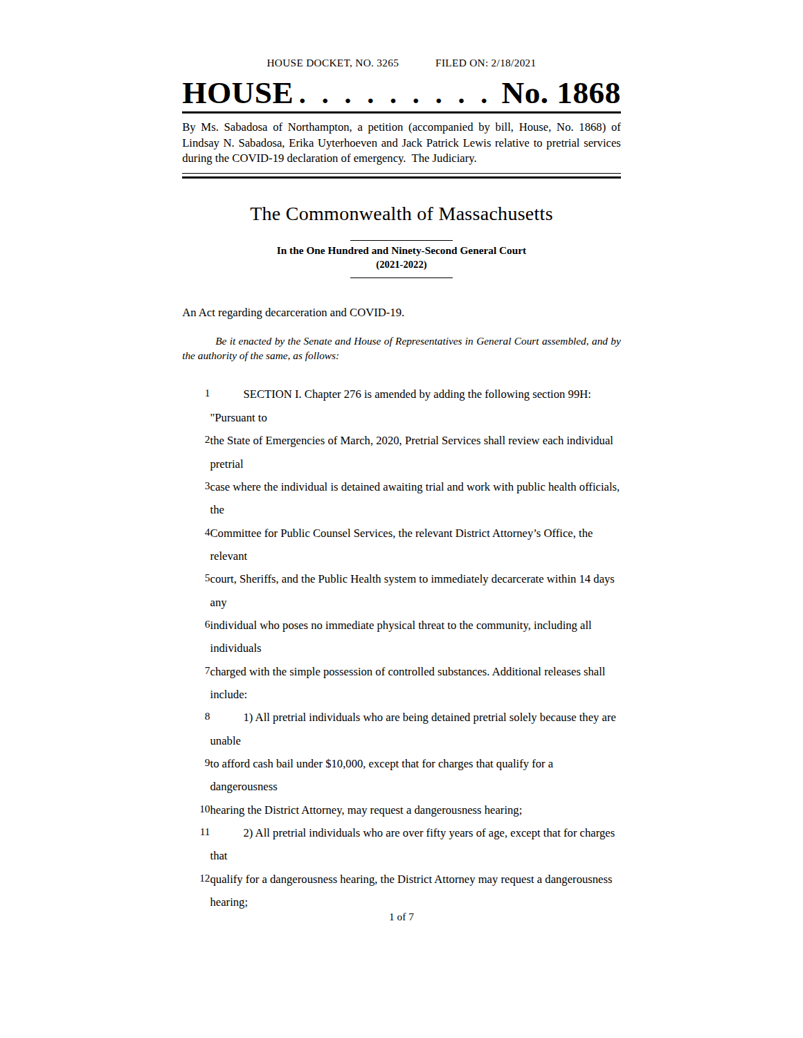HOUSE DOCKET, NO. 3265 FILED ON: 2/18/2021
HOUSE . . . . . . . . . . . . . . . No. 1868
By Ms. Sabadosa of Northampton, a petition (accompanied by bill, House, No. 1868) of Lindsay N. Sabadosa, Erika Uyterhoeven and Jack Patrick Lewis relative to pretrial services during the COVID-19 declaration of emergency. The Judiciary.
The Commonwealth of Massachusetts
In the One Hundred and Ninety-Second General Court
(2021-2022)
An Act regarding decarceration and COVID-19.
Be it enacted by the Senate and House of Representatives in General Court assembled, and by the authority of the same, as follows:
| 1 | SECTION I. Chapter 276 is amended by adding the following section 99H: "Pursuant to |
| 2 | the State of Emergencies of March, 2020, Pretrial Services shall review each individual pretrial |
| 3 | case where the individual is detained awaiting trial and work with public health officials, the |
| 4 | Committee for Public Counsel Services, the relevant District Attorney’s Office, the relevant |
| 5 | court, Sheriffs, and the Public Health system to immediately decarcerate within 14 days any |
| 6 | individual who poses no immediate physical threat to the community, including all individuals |
| 7 | charged with the simple possession of controlled substances. Additional releases shall include: |
| 8 | 1) All pretrial individuals who are being detained pretrial solely because they are unable |
| 9 | to afford cash bail under $10,000, except that for charges that qualify for a dangerousness |
| 10 | hearing the District Attorney, may request a dangerousness hearing; |
| 11 | 2) All pretrial individuals who are over fifty years of age, except that for charges that |
| 12 | qualify for a dangerousness hearing, the District Attorney may request a dangerousness hearing; |
1 of 7